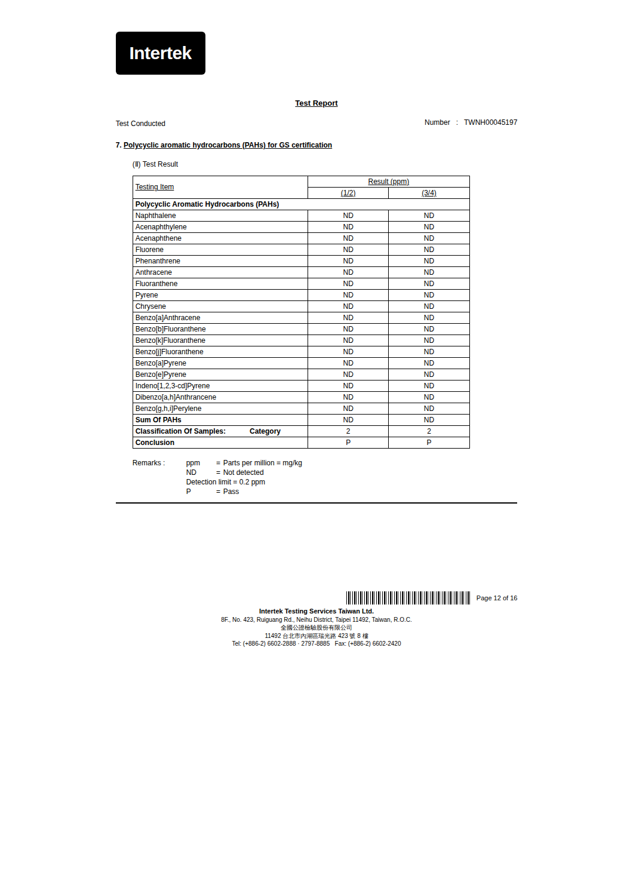Intertek
Test Report
Number : TWNH00045197
Test Conducted
7. Polycyclic aromatic hydrocarbons (PAHs) for GS certification
(Ⅱ) Test Result
| Testing Item | Result (ppm) |
| --- | --- |
| (1/2) | (3/4) |
| Polycyclic Aromatic Hydrocarbons (PAHs) |
| Naphthalene | ND | ND |
| Acenaphthylene | ND | ND |
| Acenaphthene | ND | ND |
| Fluorene | ND | ND |
| Phenanthrene | ND | ND |
| Anthracene | ND | ND |
| Fluoranthene | ND | ND |
| Pyrene | ND | ND |
| Chrysene | ND | ND |
| Benzo[a]Anthracene | ND | ND |
| Benzo[b]Fluoranthene | ND | ND |
| Benzo[k]Fluoranthene | ND | ND |
| Benzo[j]Fluoranthene | ND | ND |
| Benzo[a]Pyrene | ND | ND |
| Benzo[e]Pyrene | ND | ND |
| Indeno[1,2,3-cd]Pyrene | ND | ND |
| Dibenzo[a,h]Anthrancene | ND | ND |
| Benzo[g,h,i]Perylene | ND | ND |
| Sum Of PAHs | ND | ND |
| Classification Of Samples: Category | 2 | 2 |
| Conclusion | P | P |
| Remarks : | ppm | = | Parts per million = mg/kg |
| | ND | = | Not detected |
| | Detection limit = 0.2 ppm |
| | P | = | Pass |
Page 12 of 16
Intertek Testing Services Taiwan Ltd.
8F., No. 423, Ruiguang Rd., Neihu District, Taipei 11492, Taiwan, R.O.C.
全國公證檢驗股份有限公司
11492 台北市內湖區瑞光路 423 號 8 樓
Tel: (+886-2) 6602-2888 · 2797-8885 Fax: (+886-2) 6602-2420